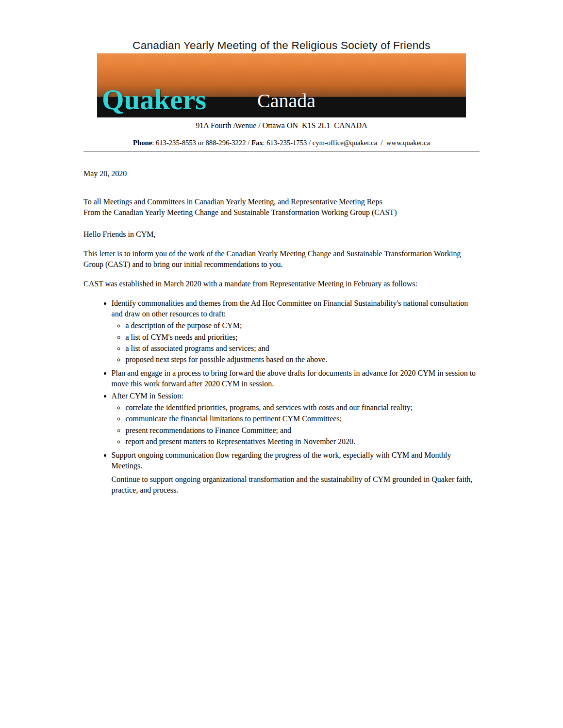Canadian Yearly Meeting of the Religious Society of Friends
Quakers
Canada
91A Fourth Avenue / Ottawa ON K1S 2L1 CANADA
Phone: 613-235-8553 or 888-296-3222 / Fax: 613-235-1753 / cym-office@quaker.ca / www.quaker.ca
May 20, 2020
To all Meetings and Committees in Canadian Yearly Meeting, and Representative Meeting Reps
From the Canadian Yearly Meeting Change and Sustainable Transformation Working Group (CAST)
Hello Friends in CYM,
This letter is to inform you of the work of the Canadian Yearly Meeting Change and Sustainable Transformation Working Group (CAST) and to bring our initial recommendations to you.
CAST was established in March 2020 with a mandate from Representative Meeting in February as follows:
Identify commonalities and themes from the Ad Hoc Committee on Financial Sustainability's national consultation and draw on other resources to draft:
a description of the purpose of CYM;
a list of CYM's needs and priorities;
a list of associated programs and services; and
proposed next steps for possible adjustments based on the above.
Plan and engage in a process to bring forward the above drafts for documents in advance for 2020 CYM in session to move this work forward after 2020 CYM in session.
After CYM in Session:
correlate the identified priorities, programs, and services with costs and our financial reality;
communicate the financial limitations to pertinent CYM Committees;
present recommendations to Finance Committee; and
report and present matters to Representatives Meeting in November 2020.
Support ongoing communication flow regarding the progress of the work, especially with CYM and Monthly Meetings.
Continue to support ongoing organizational transformation and the sustainability of CYM grounded in Quaker faith, practice, and process.